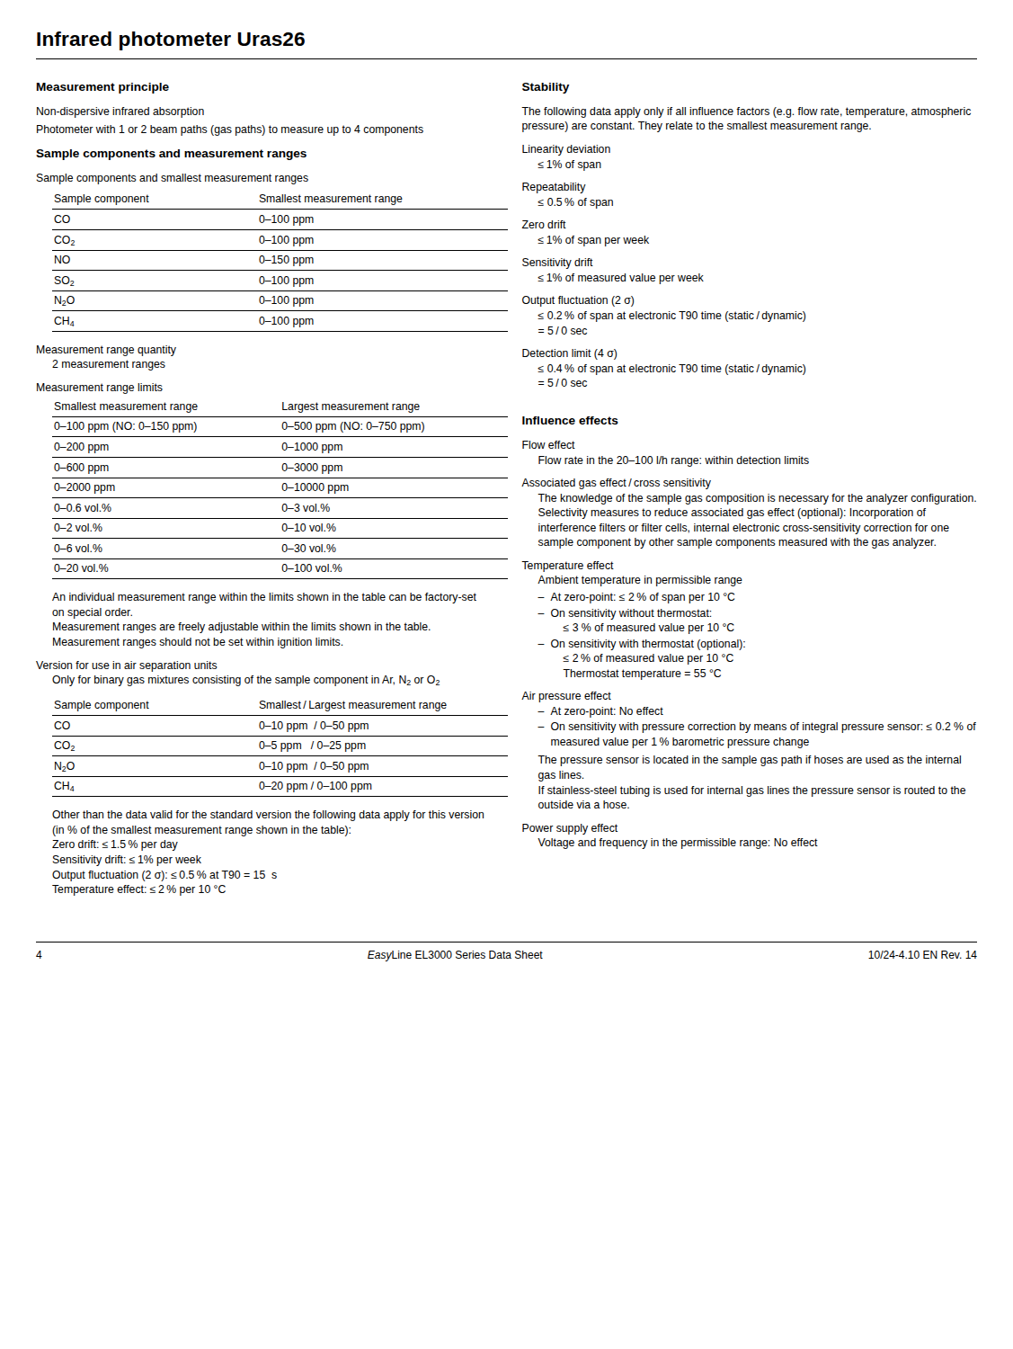Infrared photometer Uras26
Measurement principle
Non-dispersive infrared absorption
Photometer with 1 or 2 beam paths (gas paths) to measure up to 4 components
Sample components and measurement ranges
Sample components and smallest measurement ranges
| Sample component | Smallest measurement range |
| --- | --- |
| CO | 0–100 ppm |
| CO 2 | 0–100 ppm |
| NO | 0–150 ppm |
| SO 2 | 0–100 ppm |
| N 2 O | 0–100 ppm |
| CH 4 | 0–100 ppm |
Measurement range quantity
2 measurement ranges
Measurement range limits
| Smallest measurement range | Largest measurement range |
| --- | --- |
| 0–100 ppm (NO: 0–150 ppm) | 0–500 ppm (NO: 0–750 ppm) |
| 0–200 ppm | 0–1000 ppm |
| 0–600 ppm | 0–3000 ppm |
| 0–2000 ppm | 0–10000 ppm |
| 0–0.6 vol.% | 0–3 vol.% |
| 0–2 vol.% | 0–10 vol.% |
| 0–6 vol.% | 0–30 vol.% |
| 0–20 vol.% | 0–100 vol.% |
An individual measurement range within the limits shown in the table can be factory-set on special order.
Measurement ranges are freely adjustable within the limits shown in the table.
Measurement ranges should not be set within ignition limits.
Version for use in air separation units
Only for binary gas mixtures consisting of the sample component in Ar, N2 or O2
| Sample component | Smallest / Largest measurement range |
| --- | --- |
| CO | 0–10 ppm / 0–50 ppm |
| CO 2 | 0–5 ppm / 0–25 ppm |
| N 2 O | 0–10 ppm / 0–50 ppm |
| CH 4 | 0–20 ppm / 0–100 ppm |
Other than the data valid for the standard version the following data apply for this version (in % of the smallest measurement range shown in the table):
Zero drift: ≤ 1.5 % per day
Sensitivity drift: ≤ 1% per week
Output fluctuation (2 σ): ≤ 0.5 % at T90 = 15 s
Temperature effect: ≤ 2 % per 10 °C
Stability
The following data apply only if all influence factors (e.g. flow rate, temperature, atmospheric pressure) are constant. They relate to the smallest measurement range.
Linearity deviation
≤ 1% of span
Repeatability
≤ 0.5 % of span
Zero drift
≤ 1% of span per week
Sensitivity drift
≤ 1% of measured value per week
Output fluctuation (2 σ)
≤ 0.2 % of span at electronic T90 time (static / dynamic)
= 5 / 0 sec
Detection limit (4 σ)
≤ 0.4 % of span at electronic T90 time (static / dynamic)
= 5 / 0 sec
Influence effects
Flow effect
Flow rate in the 20–100 l/h range: within detection limits
Associated gas effect / cross sensitivity
The knowledge of the sample gas composition is necessary for the analyzer configuration.
Selectivity measures to reduce associated gas effect (optional): Incorporation of interference filters or filter cells, internal electronic cross-sensitivity correction for one sample component by other sample components measured with the gas analyzer.
Temperature effect
Ambient temperature in permissible range
At zero-point: ≤ 2 % of span per 10 °C
On sensitivity without thermostat:
≤ 3 % of measured value per 10 °C
On sensitivity with thermostat (optional):
≤ 2 % of measured value per 10 °C
Thermostat temperature = 55 °C
Air pressure effect
At zero-point: No effect
On sensitivity with pressure correction by means of integral pressure sensor: ≤ 0.2 % of measured value per 1 % barometric pressure change
The pressure sensor is located in the sample gas path if hoses are used as the internal gas lines.
If stainless-steel tubing is used for internal gas lines the pressure sensor is routed to the outside via a hose.
Power supply effect
Voltage and frequency in the permissible range: No effect
4
Easy Line EL3000 Series Data Sheet
10/24-4.10 EN Rev. 14